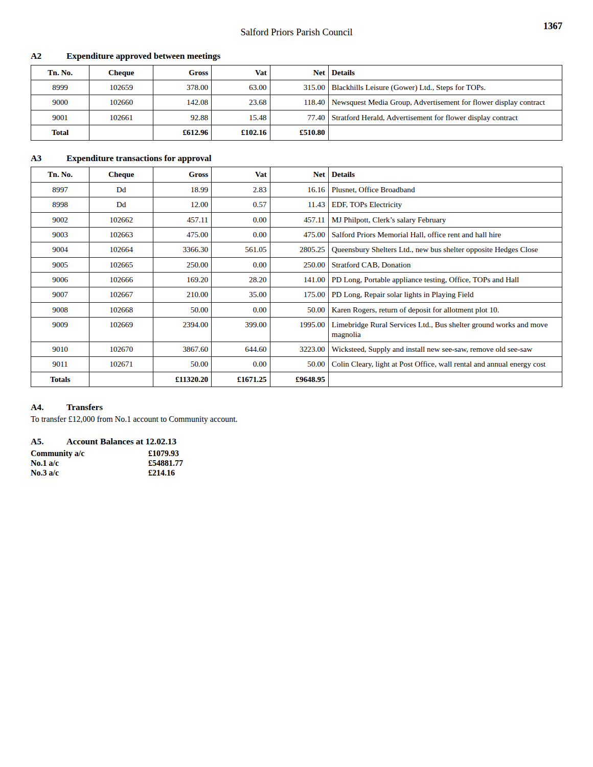1367
Salford Priors Parish Council
A2 Expenditure approved between meetings
| Tn. No. | Cheque | Gross | Vat | Net | Details |
| --- | --- | --- | --- | --- | --- |
| 8999 | 102659 | 378.00 | 63.00 | 315.00 | Blackhills Leisure (Gower) Ltd., Steps for TOPs. |
| 9000 | 102660 | 142.08 | 23.68 | 118.40 | Newsquest Media Group, Advertisement for flower display contract |
| 9001 | 102661 | 92.88 | 15.48 | 77.40 | Stratford Herald, Advertisement for flower display contract |
| Total | | £612.96 | £102.16 | £510.80 | |
A3 Expenditure transactions for approval
| Tn. No. | Cheque | Gross | Vat | Net | Details |
| --- | --- | --- | --- | --- | --- |
| 8997 | Dd | 18.99 | 2.83 | 16.16 | Plusnet, Office Broadband |
| 8998 | Dd | 12.00 | 0.57 | 11.43 | EDF, TOPs Electricity |
| 9002 | 102662 | 457.11 | 0.00 | 457.11 | MJ Philpott, Clerk’s salary February |
| 9003 | 102663 | 475.00 | 0.00 | 475.00 | Salford Priors Memorial Hall, office rent and hall hire |
| 9004 | 102664 | 3366.30 | 561.05 | 2805.25 | Queensbury Shelters Ltd., new bus shelter opposite Hedges Close |
| 9005 | 102665 | 250.00 | 0.00 | 250.00 | Stratford CAB, Donation |
| 9006 | 102666 | 169.20 | 28.20 | 141.00 | PD Long, Portable appliance testing, Office, TOPs and Hall |
| 9007 | 102667 | 210.00 | 35.00 | 175.00 | PD Long, Repair solar lights in Playing Field |
| 9008 | 102668 | 50.00 | 0.00 | 50.00 | Karen Rogers, return of deposit for allotment plot 10. |
| 9009 | 102669 | 2394.00 | 399.00 | 1995.00 | Limebridge Rural Services Ltd., Bus shelter ground works and move magnolia |
| 9010 | 102670 | 3867.60 | 644.60 | 3223.00 | Wicksteed, Supply and install new see-saw, remove old see-saw |
| 9011 | 102671 | 50.00 | 0.00 | 50.00 | Colin Cleary, light at Post Office, wall rental and annual energy cost |
| Totals | | £11320.20 | £1671.25 | £9648.95 | |
A4. Transfers
To transfer £12,000 from No.1 account to Community account.
A5. Account Balances at 12.02.13
Community a/c£1079.93
No.1 a/c£54881.77
No.3 a/c£214.16